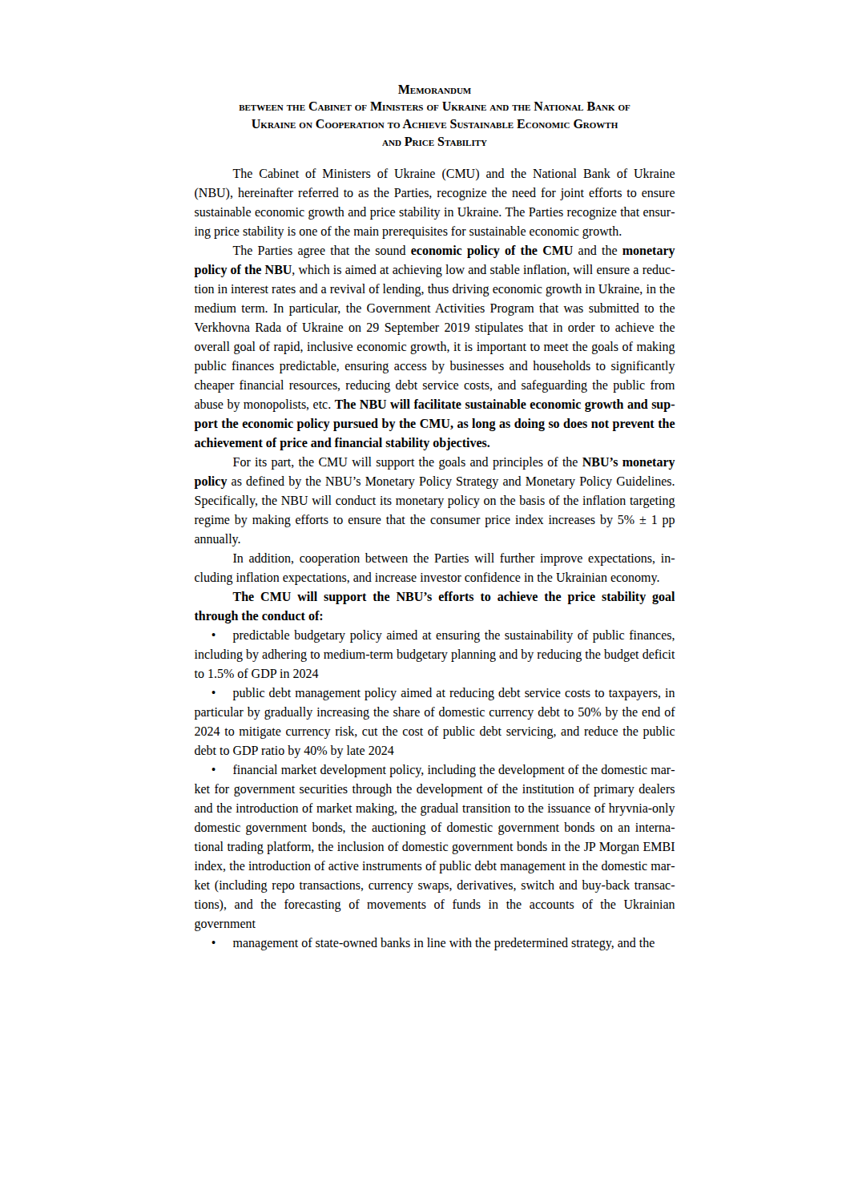Memorandum between the Cabinet of Ministers of Ukraine and the National Bank of Ukraine on Cooperation to Achieve Sustainable Economic Growth and Price Stability
The Cabinet of Ministers of Ukraine (CMU) and the National Bank of Ukraine (NBU), hereinafter referred to as the Parties, recognize the need for joint efforts to ensure sustainable economic growth and price stability in Ukraine. The Parties recognize that ensuring price stability is one of the main prerequisites for sustainable economic growth.
The Parties agree that the sound economic policy of the CMU and the monetary policy of the NBU, which is aimed at achieving low and stable inflation, will ensure a reduction in interest rates and a revival of lending, thus driving economic growth in Ukraine, in the medium term. In particular, the Government Activities Program that was submitted to the Verkhovna Rada of Ukraine on 29 September 2019 stipulates that in order to achieve the overall goal of rapid, inclusive economic growth, it is important to meet the goals of making public finances predictable, ensuring access by businesses and households to significantly cheaper financial resources, reducing debt service costs, and safeguarding the public from abuse by monopolists, etc. The NBU will facilitate sustainable economic growth and support the economic policy pursued by the CMU, as long as doing so does not prevent the achievement of price and financial stability objectives.
For its part, the CMU will support the goals and principles of the NBU’s monetary policy as defined by the NBU’s Monetary Policy Strategy and Monetary Policy Guidelines. Specifically, the NBU will conduct its monetary policy on the basis of the inflation targeting regime by making efforts to ensure that the consumer price index increases by 5% ± 1 pp annually.
In addition, cooperation between the Parties will further improve expectations, including inflation expectations, and increase investor confidence in the Ukrainian economy.
The CMU will support the NBU’s efforts to achieve the price stability goal through the conduct of:
•predictable budgetary policy aimed at ensuring the sustainability of public finances, including by adhering to medium-term budgetary planning and by reducing the budget deficit to 1.5% of GDP in 2024
•public debt management policy aimed at reducing debt service costs to taxpayers, in particular by gradually increasing the share of domestic currency debt to 50% by the end of 2024 to mitigate currency risk, cut the cost of public debt servicing, and reduce the public debt to GDP ratio by 40% by late 2024
•financial market development policy, including the development of the domestic market for government securities through the development of the institution of primary dealers and the introduction of market making, the gradual transition to the issuance of hryvnia-only domestic government bonds, the auctioning of domestic government bonds on an international trading platform, the inclusion of domestic government bonds in the JP Morgan EMBI index, the introduction of active instruments of public debt management in the domestic market (including repo transactions, currency swaps, derivatives, switch and buy-back transactions), and the forecasting of movements of funds in the accounts of the Ukrainian government
•management of state-owned banks in line with the predetermined strategy, and the